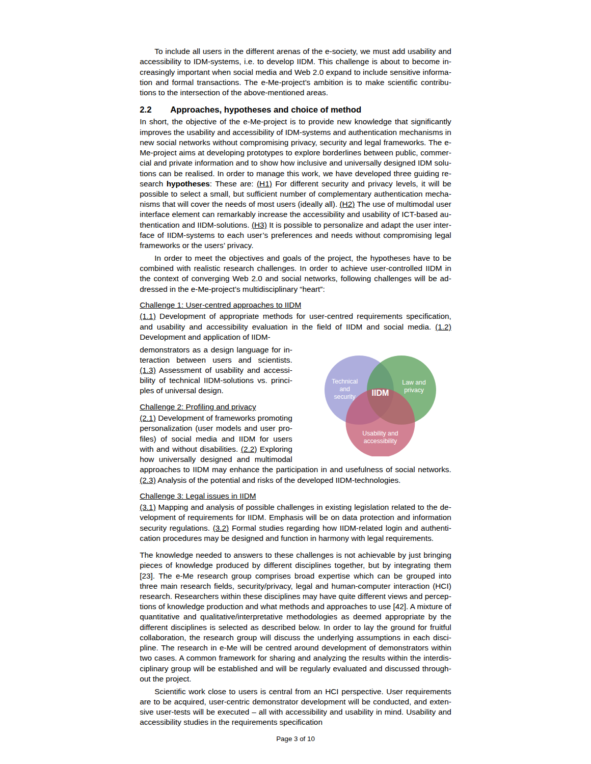To include all users in the different arenas of the e-society, we must add usability and accessibility to IDM-systems, i.e. to develop IIDM. This challenge is about to become increasingly important when social media and Web 2.0 expand to include sensitive information and formal transactions. The e-Me-project’s ambition is to make scientific contributions to the intersection of the above-mentioned areas.
2.2 Approaches, hypotheses and choice of method
In short, the objective of the e-Me-project is to provide new knowledge that significantly improves the usability and accessibility of IDM-systems and authentication mechanisms in new social networks without compromising privacy, security and legal frameworks. The e-Me-project aims at developing prototypes to explore borderlines between public, commercial and private information and to show how inclusive and universally designed IDM solutions can be realised. In order to manage this work, we have developed three guiding research hypotheses: These are: (H1) For different security and privacy levels, it will be possible to select a small, but sufficient number of complementary authentication mechanisms that will cover the needs of most users (ideally all). (H2) The use of multimodal user interface element can remarkably increase the accessibility and usability of ICT-based authentication and IIDM-solutions. (H3) It is possible to personalize and adapt the user interface of IIDM-systems to each user’s preferences and needs without compromising legal frameworks or the users’ privacy.
In order to meet the objectives and goals of the project, the hypotheses have to be combined with realistic research challenges. In order to achieve user-controlled IIDM in the context of converging Web 2.0 and social networks, following challenges will be addressed in the e-Me-project’s multidisciplinary “heart”:
Challenge 1: User-centred approaches to IIDM
(1.1) Development of appropriate methods for user-centred requirements specification, and usability and accessibility evaluation in the field of IIDM and social media. (1.2) Development and application of IIDM-
Technical and security Law and privacy Usability and accessibility IIDM
demonstrators as a design language for interaction between users and scientists. (1.3) Assessment of usability and accessibility of technical IIDM-solutions vs. principles of universal design.
Challenge 2: Profiling and privacy
(2.1) Development of frameworks promoting personalization (user models and user profiles) of social media and IIDM for users with and without disabilities. (2.2) Exploring how universally designed and multimodal approaches to IIDM may enhance the participation in and usefulness of social networks. (2.3) Analysis of the potential and risks of the developed IIDM-technologies.
Challenge 3: Legal issues in IIDM
(3.1) Mapping and analysis of possible challenges in existing legislation related to the development of requirements for IIDM. Emphasis will be on data protection and information security regulations. (3.2) Formal studies regarding how IIDM-related login and authentication procedures may be designed and function in harmony with legal requirements.
The knowledge needed to answers to these challenges is not achievable by just bringing pieces of knowledge produced by different disciplines together, but by integrating them [23]. The e-Me research group comprises broad expertise which can be grouped into three main research fields, security/privacy, legal and human-computer interaction (HCI) research. Researchers within these disciplines may have quite different views and perceptions of knowledge production and what methods and approaches to use [42]. A mixture of quantitative and qualitative/interpretative methodologies as deemed appropriate by the different disciplines is selected as described below. In order to lay the ground for fruitful collaboration, the research group will discuss the underlying assumptions in each discipline. The research in e-Me will be centred around development of demonstrators within two cases. A common framework for sharing and analyzing the results within the interdisciplinary group will be established and will be regularly evaluated and discussed throughout the project.
Scientific work close to users is central from an HCI perspective. User requirements are to be acquired, user-centric demonstrator development will be conducted, and extensive user-tests will be executed – all with accessibility and usability in mind. Usability and accessibility studies in the requirements specification
Page 3 of 10